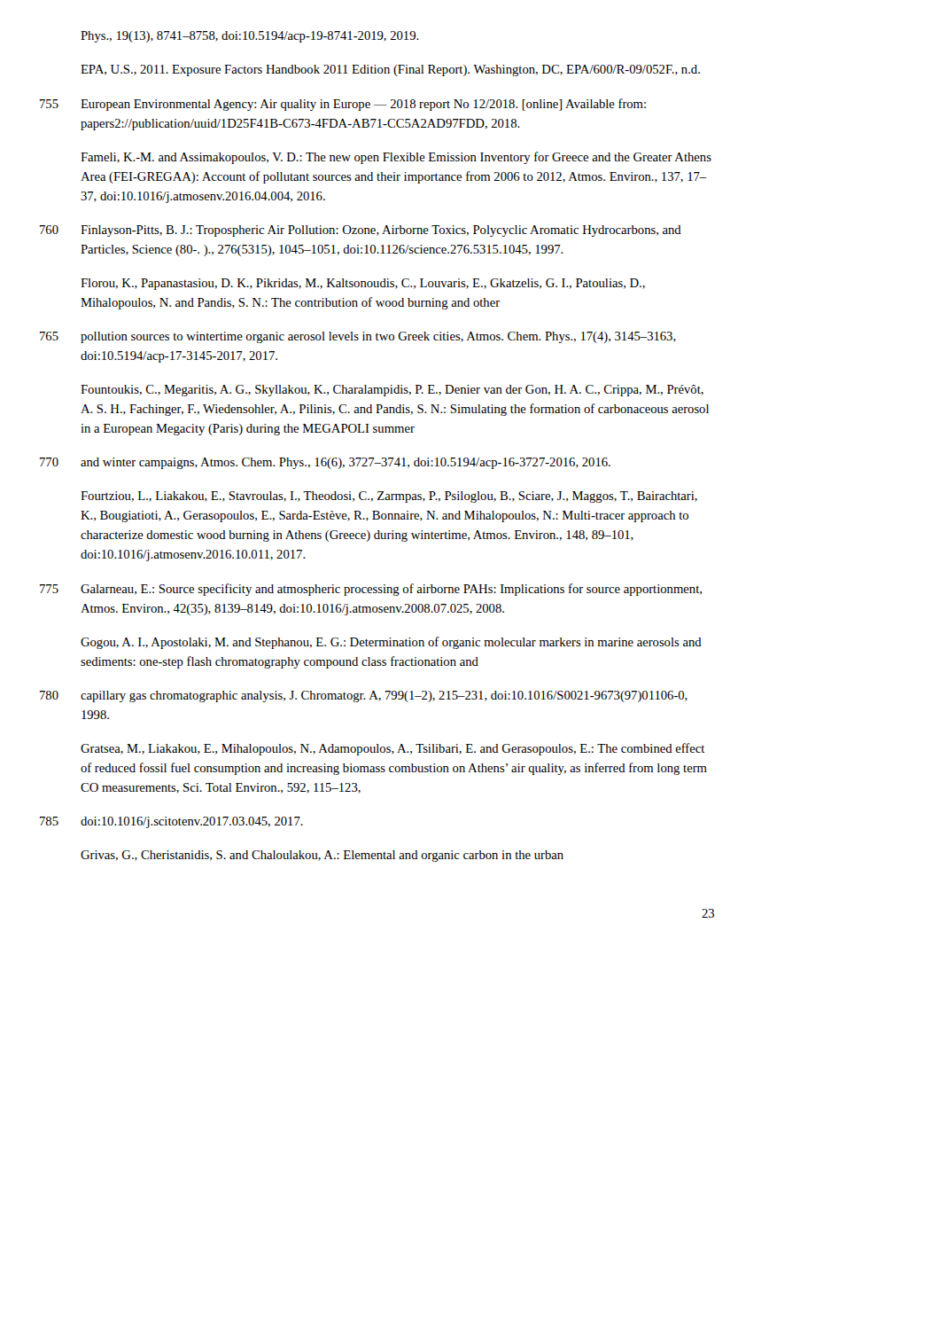Phys., 19(13), 8741–8758, doi:10.5194/acp-19-8741-2019, 2019.
EPA, U.S., 2011. Exposure Factors Handbook 2011 Edition (Final Report). Washington, DC, EPA/600/R-09/052F., n.d.
755
European Environmental Agency: Air quality in Europe — 2018 report No 12/2018. [online] Available from: papers2://publication/uuid/1D25F41B-C673-4FDA-AB71-CC5A2AD97FDD, 2018.
Fameli, K.-M. and Assimakopoulos, V. D.: The new open Flexible Emission Inventory for Greece and the Greater Athens Area (FEI-GREGAA): Account of pollutant sources and their importance from 2006 to 2012, Atmos. Environ., 137, 17–37, doi:10.1016/j.atmosenv.2016.04.004, 2016.
760
Finlayson-Pitts, B. J.: Tropospheric Air Pollution: Ozone, Airborne Toxics, Polycyclic Aromatic Hydrocarbons, and Particles, Science (80-. )., 276(5315), 1045–1051, doi:10.1126/science.276.5315.1045, 1997.
Florou, K., Papanastasiou, D. K., Pikridas, M., Kaltsonoudis, C., Louvaris, E., Gkatzelis, G. I., Patoulias, D., Mihalopoulos, N. and Pandis, S. N.: The contribution of wood burning and other
765
pollution sources to wintertime organic aerosol levels in two Greek cities, Atmos. Chem. Phys., 17(4), 3145–3163, doi:10.5194/acp-17-3145-2017, 2017.
Fountoukis, C., Megaritis, A. G., Skyllakou, K., Charalampidis, P. E., Denier van der Gon, H. A. C., Crippa, M., Prévôt, A. S. H., Fachinger, F., Wiedensohler, A., Pilinis, C. and Pandis, S. N.: Simulating the formation of carbonaceous aerosol in a European Megacity (Paris) during the MEGAPOLI summer
770
and winter campaigns, Atmos. Chem. Phys., 16(6), 3727–3741, doi:10.5194/acp-16-3727-2016, 2016.
Fourtziou, L., Liakakou, E., Stavroulas, I., Theodosi, C., Zarmpas, P., Psiloglou, B., Sciare, J., Maggos, T., Bairachtari, K., Bougiatioti, A., Gerasopoulos, E., Sarda-Estève, R., Bonnaire, N. and Mihalopoulos, N.: Multi-tracer approach to characterize domestic wood burning in Athens (Greece) during wintertime, Atmos. Environ., 148, 89–101, doi:10.1016/j.atmosenv.2016.10.011, 2017.
775
Galarneau, E.: Source specificity and atmospheric processing of airborne PAHs: Implications for source apportionment, Atmos. Environ., 42(35), 8139–8149, doi:10.1016/j.atmosenv.2008.07.025, 2008.
Gogou, A. I., Apostolaki, M. and Stephanou, E. G.: Determination of organic molecular markers in marine aerosols and sediments: one-step flash chromatography compound class fractionation and
780
capillary gas chromatographic analysis, J. Chromatogr. A, 799(1–2), 215–231, doi:10.1016/S0021-9673(97)01106-0, 1998.
Gratsea, M., Liakakou, E., Mihalopoulos, N., Adamopoulos, A., Tsilibari, E. and Gerasopoulos, E.: The combined effect of reduced fossil fuel consumption and increasing biomass combustion on Athens’ air quality, as inferred from long term CO measurements, Sci. Total Environ., 592, 115–123,
785
doi:10.1016/j.scitotenv.2017.03.045, 2017.
Grivas, G., Cheristanidis, S. and Chaloulakou, A.: Elemental and organic carbon in the urban
23